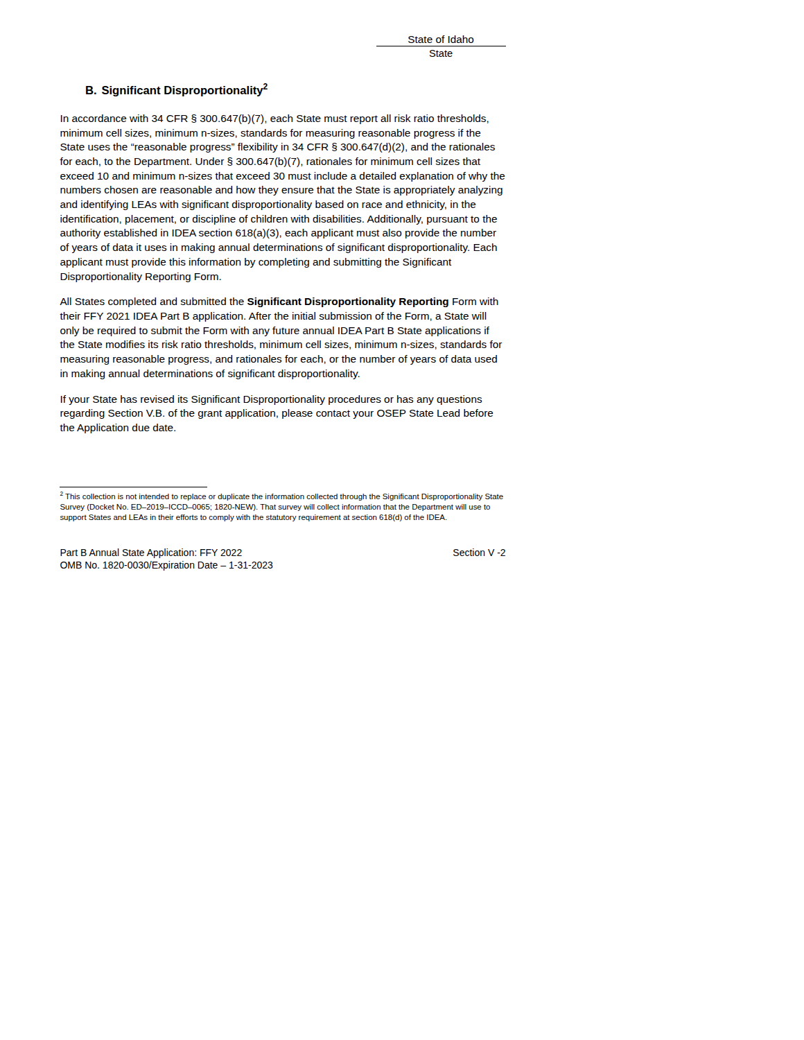State of Idaho State
B. Significant Disproportionality2
In accordance with 34 CFR § 300.647(b)(7), each State must report all risk ratio thresholds, minimum cell sizes, minimum n-sizes, standards for measuring reasonable progress if the State uses the “reasonable progress” flexibility in 34 CFR § 300.647(d)(2), and the rationales for each, to the Department. Under § 300.647(b)(7), rationales for minimum cell sizes that exceed 10 and minimum n-sizes that exceed 30 must include a detailed explanation of why the numbers chosen are reasonable and how they ensure that the State is appropriately analyzing and identifying LEAs with significant disproportionality based on race and ethnicity, in the identification, placement, or discipline of children with disabilities. Additionally, pursuant to the authority established in IDEA section 618(a)(3), each applicant must also provide the number of years of data it uses in making annual determinations of significant disproportionality. Each applicant must provide this information by completing and submitting the Significant Disproportionality Reporting Form.
All States completed and submitted the Significant Disproportionality Reporting Form with their FFY 2021 IDEA Part B application. After the initial submission of the Form, a State will only be required to submit the Form with any future annual IDEA Part B State applications if the State modifies its risk ratio thresholds, minimum cell sizes, minimum n-sizes, standards for measuring reasonable progress, and rationales for each, or the number of years of data used in making annual determinations of significant disproportionality.
If your State has revised its Significant Disproportionality procedures or has any questions regarding Section V.B. of the grant application, please contact your OSEP State Lead before the Application due date.
2 This collection is not intended to replace or duplicate the information collected through the Significant Disproportionality State Survey (Docket No. ED–2019–ICCD–0065; 1820-NEW). That survey will collect information that the Department will use to support States and LEAs in their efforts to comply with the statutory requirement at section 618(d) of the IDEA.
Part B Annual State Application: FFY 2022
OMB No. 1820-0030/Expiration Date – 1-31-2023
Section V -2